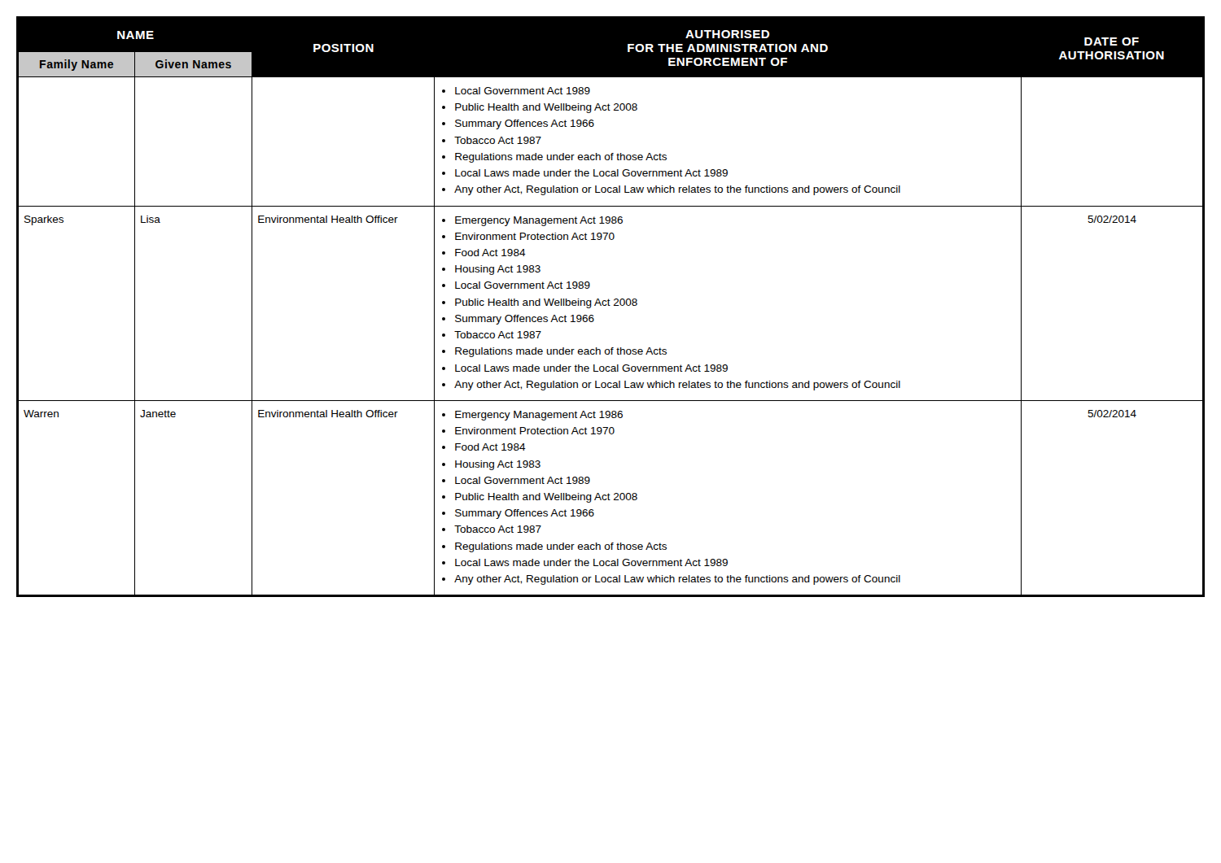| NAME | POSITION | AUTHORISED FOR THE ADMINISTRATION AND ENFORCEMENT OF | DATE OF AUTHORISATION |
| --- | --- | --- | --- |
| Family Name | Given Names |
| | | | Local Government Act 1989 Public Health and Wellbeing Act 2008 Summary Offences Act 1966 Tobacco Act 1987 Regulations made under each of those Acts Local Laws made under the Local Government Act 1989 Any other Act, Regulation or Local Law which relates to the functions and powers of Council | |
| Sparkes | Lisa | Environmental Health Officer | Emergency Management Act 1986 Environment Protection Act 1970 Food Act 1984 Housing Act 1983 Local Government Act 1989 Public Health and Wellbeing Act 2008 Summary Offences Act 1966 Tobacco Act 1987 Regulations made under each of those Acts Local Laws made under the Local Government Act 1989 Any other Act, Regulation or Local Law which relates to the functions and powers of Council | 5/02/2014 |
| Warren | Janette | Environmental Health Officer | Emergency Management Act 1986 Environment Protection Act 1970 Food Act 1984 Housing Act 1983 Local Government Act 1989 Public Health and Wellbeing Act 2008 Summary Offences Act 1966 Tobacco Act 1987 Regulations made under each of those Acts Local Laws made under the Local Government Act 1989 Any other Act, Regulation or Local Law which relates to the functions and powers of Council | 5/02/2014 |